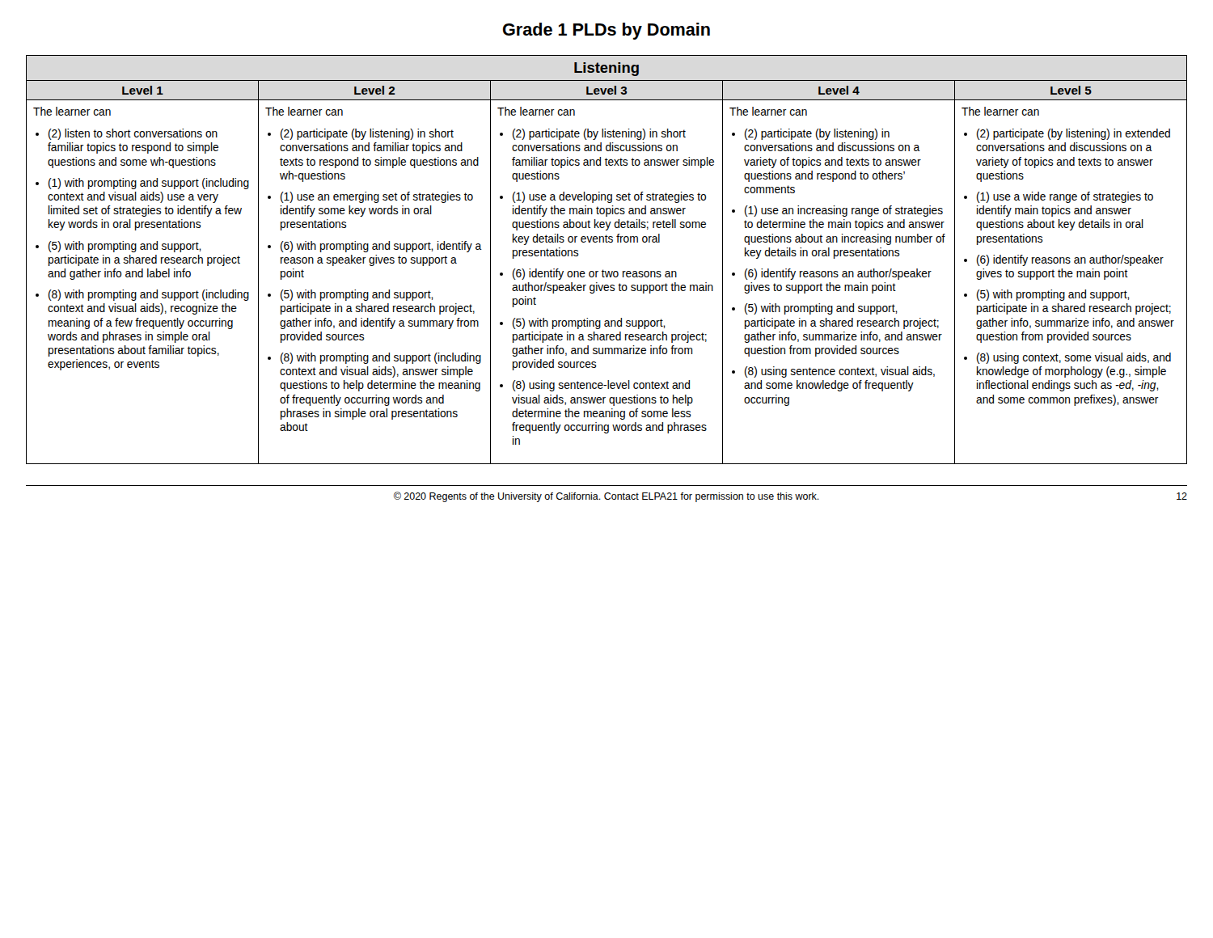Grade 1 PLDs by Domain
Listening
| Level 1 | Level 2 | Level 3 | Level 4 | Level 5 |
| --- | --- | --- | --- | --- |
| The learner can (2) listen to short conversations on familiar topics to respond to simple questions and some wh-questions (1) with prompting and support (including context and visual aids) use a very limited set of strategies to identify a few key words in oral presentations (5) with prompting and support, participate in a shared research project and gather info and label info (8) with prompting and support (including context and visual aids), recognize the meaning of a few frequently occurring words and phrases in simple oral presentations about familiar topics, experiences, or events | The learner can (2) participate (by listening) in short conversations and familiar topics and texts to respond to simple questions and wh-questions (1) use an emerging set of strategies to identify some key words in oral presentations (6) with prompting and support, identify a reason a speaker gives to support a point (5) with prompting and support, participate in a shared research project, gather info, and identify a summary from provided sources (8) with prompting and support (including context and visual aids), answer simple questions to help determine the meaning of frequently occurring words and phrases in simple oral presentations about | The learner can (2) participate (by listening) in short conversations and discussions on familiar topics and texts to answer simple questions (1) use a developing set of strategies to identify the main topics and answer questions about key details; retell some key details or events from oral presentations (6) identify one or two reasons an author/speaker gives to support the main point (5) with prompting and support, participate in a shared research project; gather info, and summarize info from provided sources (8) using sentence-level context and visual aids, answer questions to help determine the meaning of some less frequently occurring words and phrases in | The learner can (2) participate (by listening) in conversations and discussions on a variety of topics and texts to answer questions and respond to others’ comments (1) use an increasing range of strategies to determine the main topics and answer questions about an increasing number of key details in oral presentations (6) identify reasons an author/speaker gives to support the main point (5) with prompting and support, participate in a shared research project; gather info, summarize info, and answer question from provided sources (8) using sentence context, visual aids, and some knowledge of frequently occurring | The learner can (2) participate (by listening) in extended conversations and discussions on a variety of topics and texts to answer questions (1) use a wide range of strategies to identify main topics and answer questions about key details in oral presentations (6) identify reasons an author/speaker gives to support the main point (5) with prompting and support, participate in a shared research project; gather info, summarize info, and answer question from provided sources (8) using context, some visual aids, and knowledge of morphology (e.g., simple inflectional endings such as -ed , -ing , and some common prefixes), answer |
© 2020 Regents of the University of California. Contact ELPA21 for permission to use this work. 12